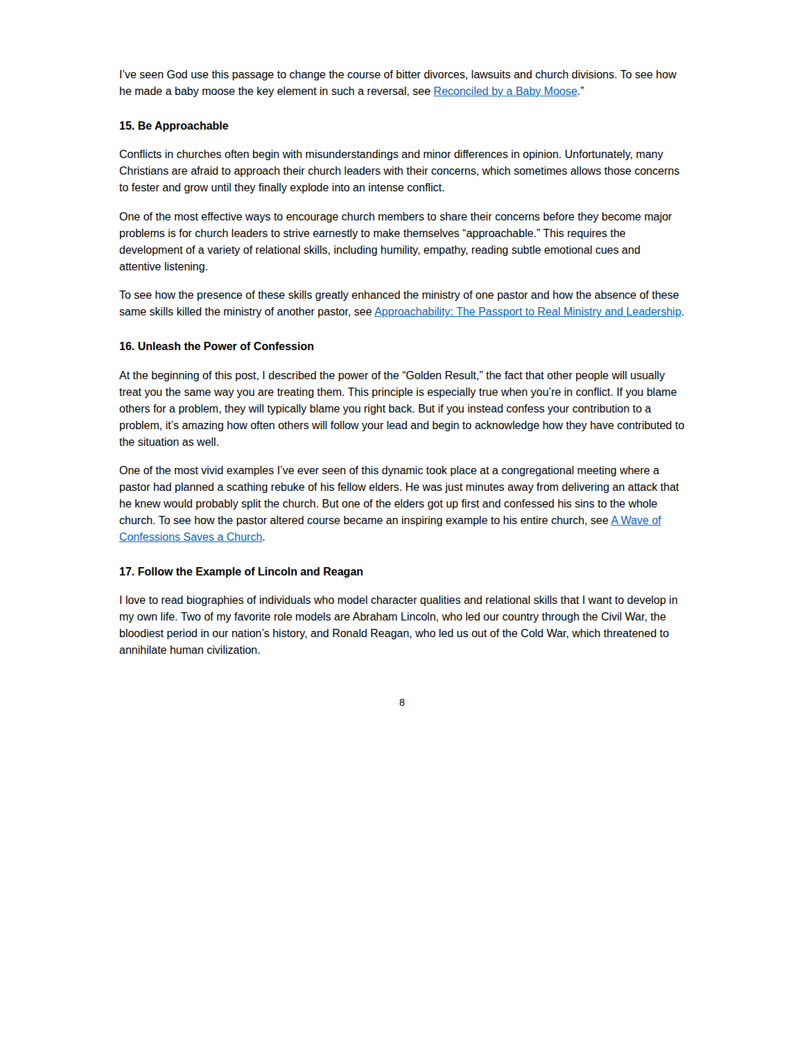I’ve seen God use this passage to change the course of bitter divorces, lawsuits and church divisions. To see how he made a baby moose the key element in such a reversal, see Reconciled by a Baby Moose.”
15. Be Approachable
Conflicts in churches often begin with misunderstandings and minor differences in opinion. Unfortunately, many Christians are afraid to approach their church leaders with their concerns, which sometimes allows those concerns to fester and grow until they finally explode into an intense conflict.
One of the most effective ways to encourage church members to share their concerns before they become major problems is for church leaders to strive earnestly to make themselves “approachable.” This requires the development of a variety of relational skills, including humility, empathy, reading subtle emotional cues and attentive listening.
To see how the presence of these skills greatly enhanced the ministry of one pastor and how the absence of these same skills killed the ministry of another pastor, see Approachability: The Passport to Real Ministry and Leadership.
16. Unleash the Power of Confession
At the beginning of this post, I described the power of the “Golden Result,” the fact that other people will usually treat you the same way you are treating them. This principle is especially true when you’re in conflict. If you blame others for a problem, they will typically blame you right back. But if you instead confess your contribution to a problem, it’s amazing how often others will follow your lead and begin to acknowledge how they have contributed to the situation as well.
One of the most vivid examples I’ve ever seen of this dynamic took place at a congregational meeting where a pastor had planned a scathing rebuke of his fellow elders. He was just minutes away from delivering an attack that he knew would probably split the church. But one of the elders got up first and confessed his sins to the whole church. To see how the pastor altered course became an inspiring example to his entire church, see A Wave of Confessions Saves a Church.
17. Follow the Example of Lincoln and Reagan
I love to read biographies of individuals who model character qualities and relational skills that I want to develop in my own life. Two of my favorite role models are Abraham Lincoln, who led our country through the Civil War, the bloodiest period in our nation’s history, and Ronald Reagan, who led us out of the Cold War, which threatened to annihilate human civilization.
8